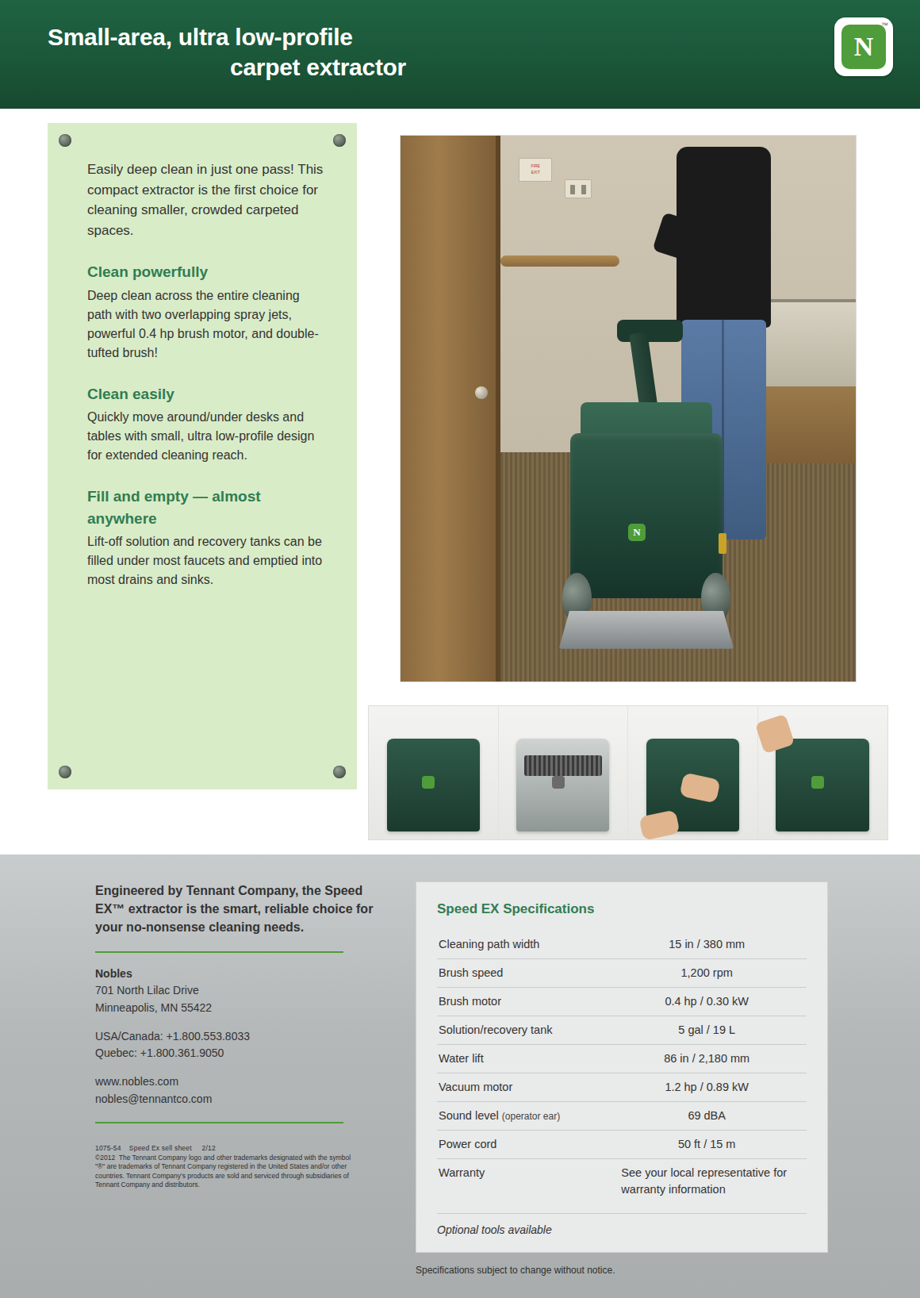Small-area, ultra low-profilecarpet extractor
N
™
Easily deep clean in just one pass! This compact extractor is the first choice for cleaning smaller, crowded carpeted spaces.
Clean powerfully
Deep clean across the entire cleaning path with two overlapping spray jets, powerful 0.4 hp brush motor, and double-tufted brush!
Clean easily
Quickly move around/under desks and tables with small, ultra low-profile design for extended cleaning reach.
Fill and empty — almost anywhere
Lift-off solution and recovery tanks can be filled under most faucets and emptied into most drains and sinks.
FIRE
EXIT
N
Engineered by Tennant Company, the Speed EX™ extractor is the smart, reliable choice for your no-nonsense cleaning needs.
Nobles
701 North Lilac Drive
Minneapolis, MN 55422
USA/Canada: +1.800.553.8033
Quebec: +1.800.361.9050
www.nobles.com
nobles@tennantco.com
1075-54 Speed Ex sell sheet 2/12
©2012 The Tennant Company logo and other trademarks designated with the symbol "®" are trademarks of Tennant Company registered in the United States and/or other countries. Tennant Company's products are sold and serviced through subsidiaries of Tennant Company and distributors.
Speed EX Specifications
| Cleaning path width | 15 in / 380 mm |
| Brush speed | 1,200 rpm |
| Brush motor | 0.4 hp / 0.30 kW |
| Solution/recovery tank | 5 gal / 19 L |
| Water lift | 86 in / 2,180 mm |
| Vacuum motor | 1.2 hp / 0.89 kW |
| Sound level (operator ear) | 69 dBA |
| Power cord | 50 ft / 15 m |
| Warranty | See your local representative for warranty information |
Optional tools available
Specifications subject to change without notice.